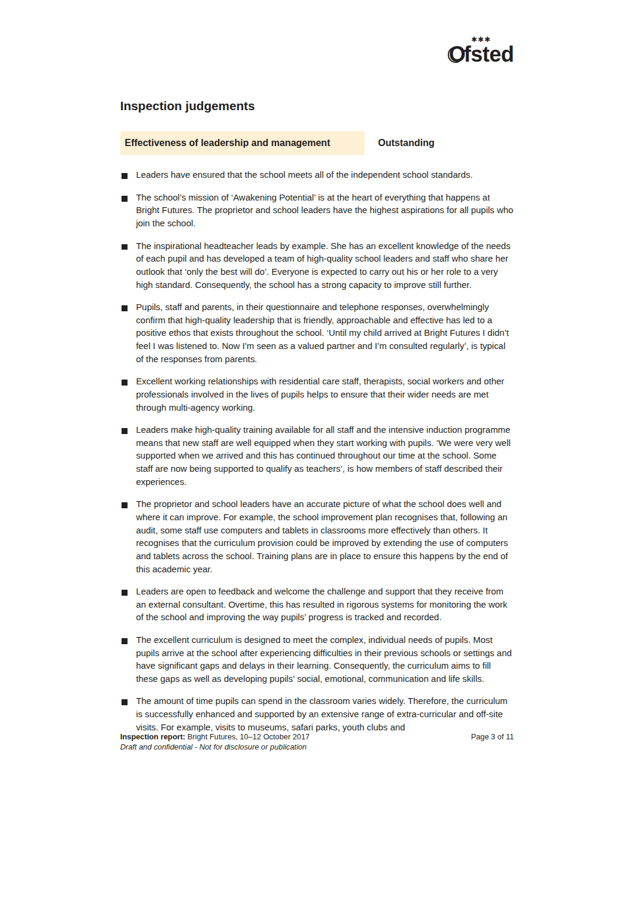✱✱✱
Ofsted
Inspection judgements
Effectiveness of leadership and management
Outstanding
Leaders have ensured that the school meets all of the independent school standards.
The school’s mission of ‘Awakening Potential’ is at the heart of everything that happens at Bright Futures. The proprietor and school leaders have the highest aspirations for all pupils who join the school.
The inspirational headteacher leads by example. She has an excellent knowledge of the needs of each pupil and has developed a team of high-quality school leaders and staff who share her outlook that ‘only the best will do’. Everyone is expected to carry out his or her role to a very high standard. Consequently, the school has a strong capacity to improve still further.
Pupils, staff and parents, in their questionnaire and telephone responses, overwhelmingly confirm that high-quality leadership that is friendly, approachable and effective has led to a positive ethos that exists throughout the school. ‘Until my child arrived at Bright Futures I didn’t feel I was listened to. Now I’m seen as a valued partner and I’m consulted regularly’, is typical of the responses from parents.
Excellent working relationships with residential care staff, therapists, social workers and other professionals involved in the lives of pupils helps to ensure that their wider needs are met through multi-agency working.
Leaders make high-quality training available for all staff and the intensive induction programme means that new staff are well equipped when they start working with pupils. ‘We were very well supported when we arrived and this has continued throughout our time at the school. Some staff are now being supported to qualify as teachers’, is how members of staff described their experiences.
The proprietor and school leaders have an accurate picture of what the school does well and where it can improve. For example, the school improvement plan recognises that, following an audit, some staff use computers and tablets in classrooms more effectively than others. It recognises that the curriculum provision could be improved by extending the use of computers and tablets across the school. Training plans are in place to ensure this happens by the end of this academic year.
Leaders are open to feedback and welcome the challenge and support that they receive from an external consultant. Overtime, this has resulted in rigorous systems for monitoring the work of the school and improving the way pupils’ progress is tracked and recorded.
The excellent curriculum is designed to meet the complex, individual needs of pupils. Most pupils arrive at the school after experiencing difficulties in their previous schools or settings and have significant gaps and delays in their learning. Consequently, the curriculum aims to fill these gaps as well as developing pupils’ social, emotional, communication and life skills.
The amount of time pupils can spend in the classroom varies widely. Therefore, the curriculum is successfully enhanced and supported by an extensive range of extra-curricular and off-site visits. For example, visits to museums, safari parks, youth clubs and
| Inspection report: Bright Futures, 10–12 October 2017 | Page 3 of 11 |
| Draft and confidential - Not for disclosure or publication | |